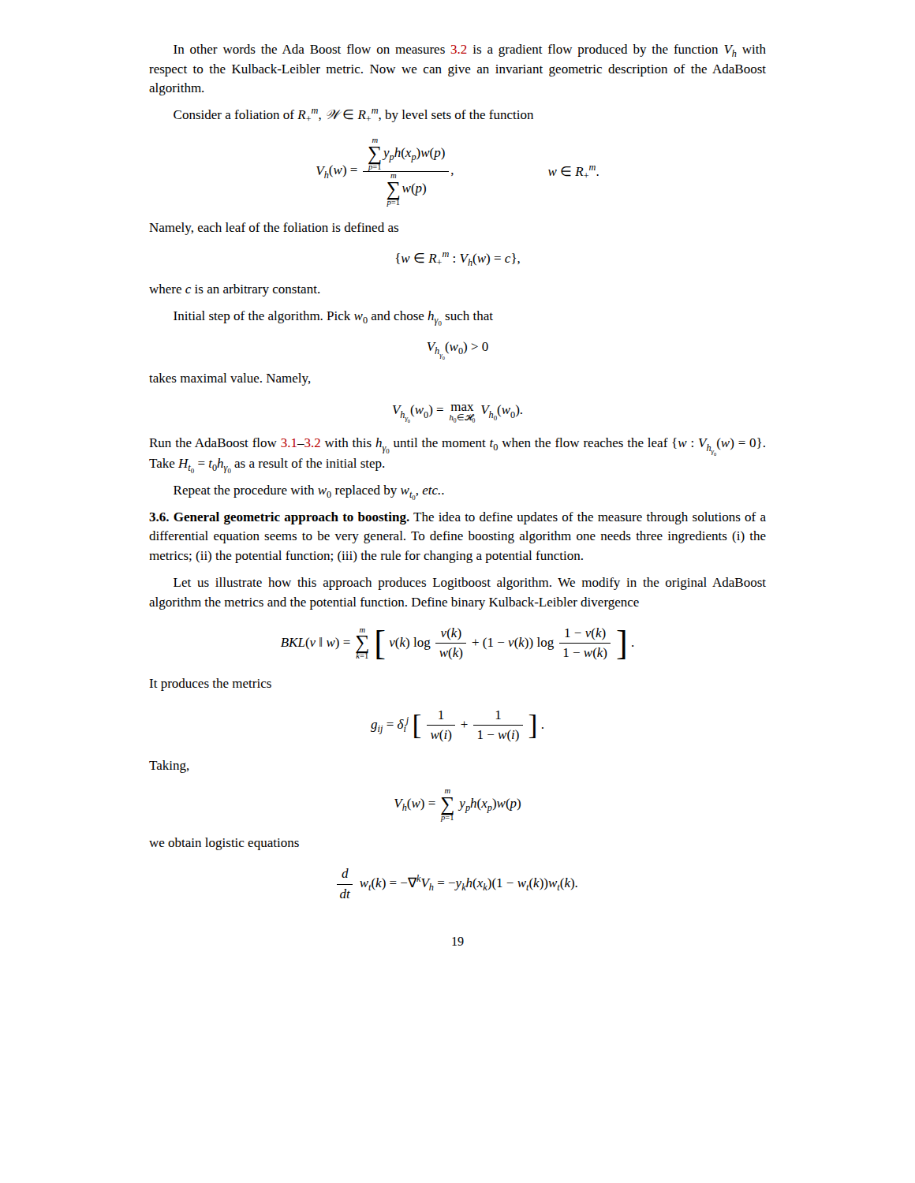In other words the Ada Boost flow on measures 3.2 is a gradient flow produced by the function Vh with respect to the Kulback-Leibler metric. Now we can give an invariant geometric description of the AdaBoost algorithm.
Consider a foliation of R+m, 𝒲 ∈ R+m, by level sets of the function
Vh(w) = m∑p=1 yph(xp)w(p) m∑p=1 w(p) , w ∈ R+m.
Namely, each leaf of the foliation is defined as
{w ∈ R+m : Vh(w) = c},
where c is an arbitrary constant.
Initial step of the algorithm. Pick w0 and chose hγ0 such that
Vhγ0(w0) > 0
takes maximal value. Namely,
Vhγ0(w0) = max h0∈𝓗0 Vh0(w0).
Run the AdaBoost flow 3.1–3.2 with this hγ0 until the moment t0 when the flow reaches the leaf {w : Vhγ0(w) = 0}. Take Ht0 = t0hγ0 as a result of the initial step.
Repeat the procedure with w0 replaced by wt0, etc..
3.6. General geometric approach to boosting. The idea to define updates of the measure through solutions of a differential equation seems to be very general. To define boosting algorithm one needs three ingredients (i) the metrics; (ii) the potential function; (iii) the rule for changing a potential function.
Let us illustrate how this approach produces Logitboost algorithm. We modify in the original AdaBoost algorithm the metrics and the potential function. Define binary Kulback-Leibler divergence
BKL(v ‖ w) = m∑k=1 [ v(k) log v(k) w(k) + (1 − v(k)) log 1 − v(k) 1 − w(k) ] .
It produces the metrics
gij = δij [ 1 w(i) + 11 − w(i) ] .
Taking,
Vh(w) = m∑p=1 yph(xp)w(p)
we obtain logistic equations
ddt wt(k) = −∇kVh = −ykh(xk)(1 − wt(k))wt(k).
19